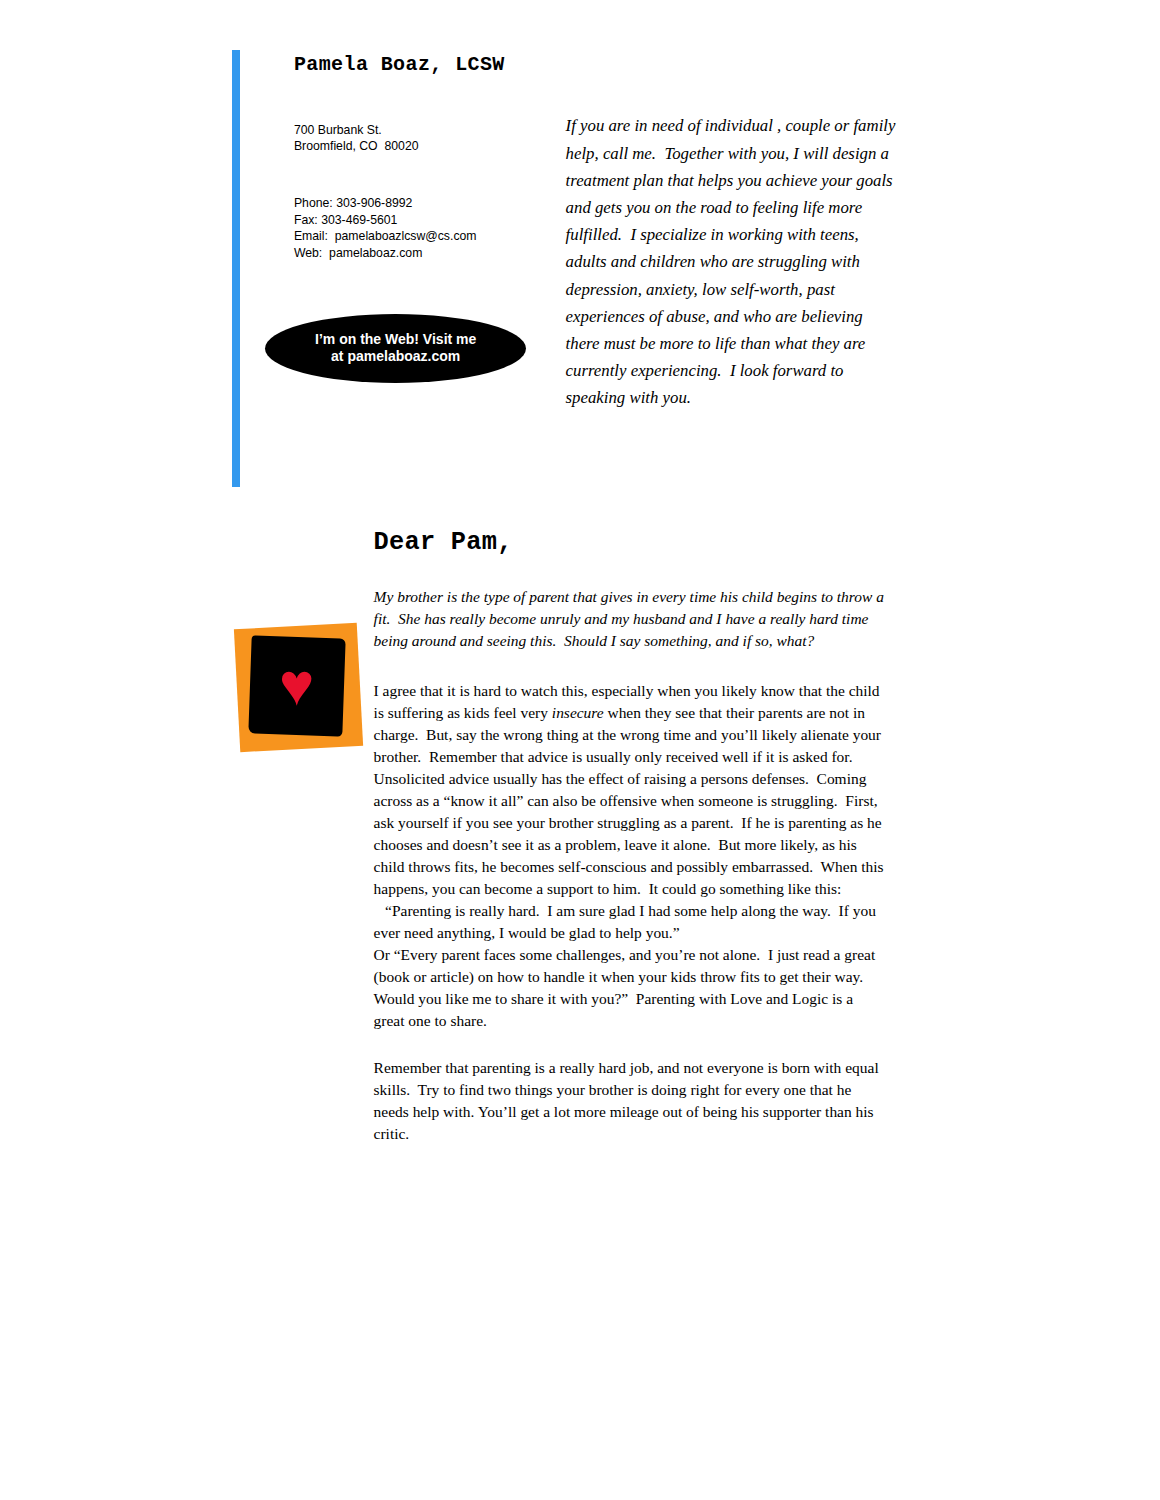Pamela Boaz, LCSW
700 Burbank St.
Broomfield, CO 80020
Phone: 303-906-8992
Fax: 303-469-5601
Email: pamelaboazlcsw@cs.com
Web: pamelaboaz.com
I’m on the Web! Visit me
at pamelaboaz.com
If you are in need of individual , couple or family help, call me. Together with you, I will design a treatment plan that helps you achieve your goals and gets you on the road to feeling life more fulfilled. I specialize in working with teens, adults and children who are struggling with depression, anxiety, low self-worth, past experiences of abuse, and who are believing there must be more to life than what they are currently experiencing. I look forward to speaking with you.
Dear Pam,
My brother is the type of parent that gives in every time his child begins to throw a fit. She has really become unruly and my husband and I have a really hard time being around and seeing this. Should I say something, and if so, what?
I agree that it is hard to watch this, especially when you likely know that the child is suffering as kids feel very insecure when they see that their parents are not in charge. But, say the wrong thing at the wrong time and you’ll likely alienate your brother. Remember that advice is usually only received well if it is asked for. Unsolicited advice usually has the effect of raising a persons defenses. Coming across as a “know it all” can also be offensive when someone is struggling. First, ask yourself if you see your brother struggling as a parent. If he is parenting as he chooses and doesn’t see it as a problem, leave it alone. But more likely, as his child throws fits, he becomes self-conscious and possibly embarrassed. When this happens, you can become a support to him. It could go something like this:
“Parenting is really hard. I am sure glad I had some help along the way. If you ever need anything, I would be glad to help you.”
Or “Every parent faces some challenges, and you’re not alone. I just read a great (book or article) on how to handle it when your kids throw fits to get their way. Would you like me to share it with you?” Parenting with Love and Logic is a great one to share.
Remember that parenting is a really hard job, and not everyone is born with equal skills. Try to find two things your brother is doing right for every one that he needs help with. You’ll get a lot more mileage out of being his supporter than his critic.